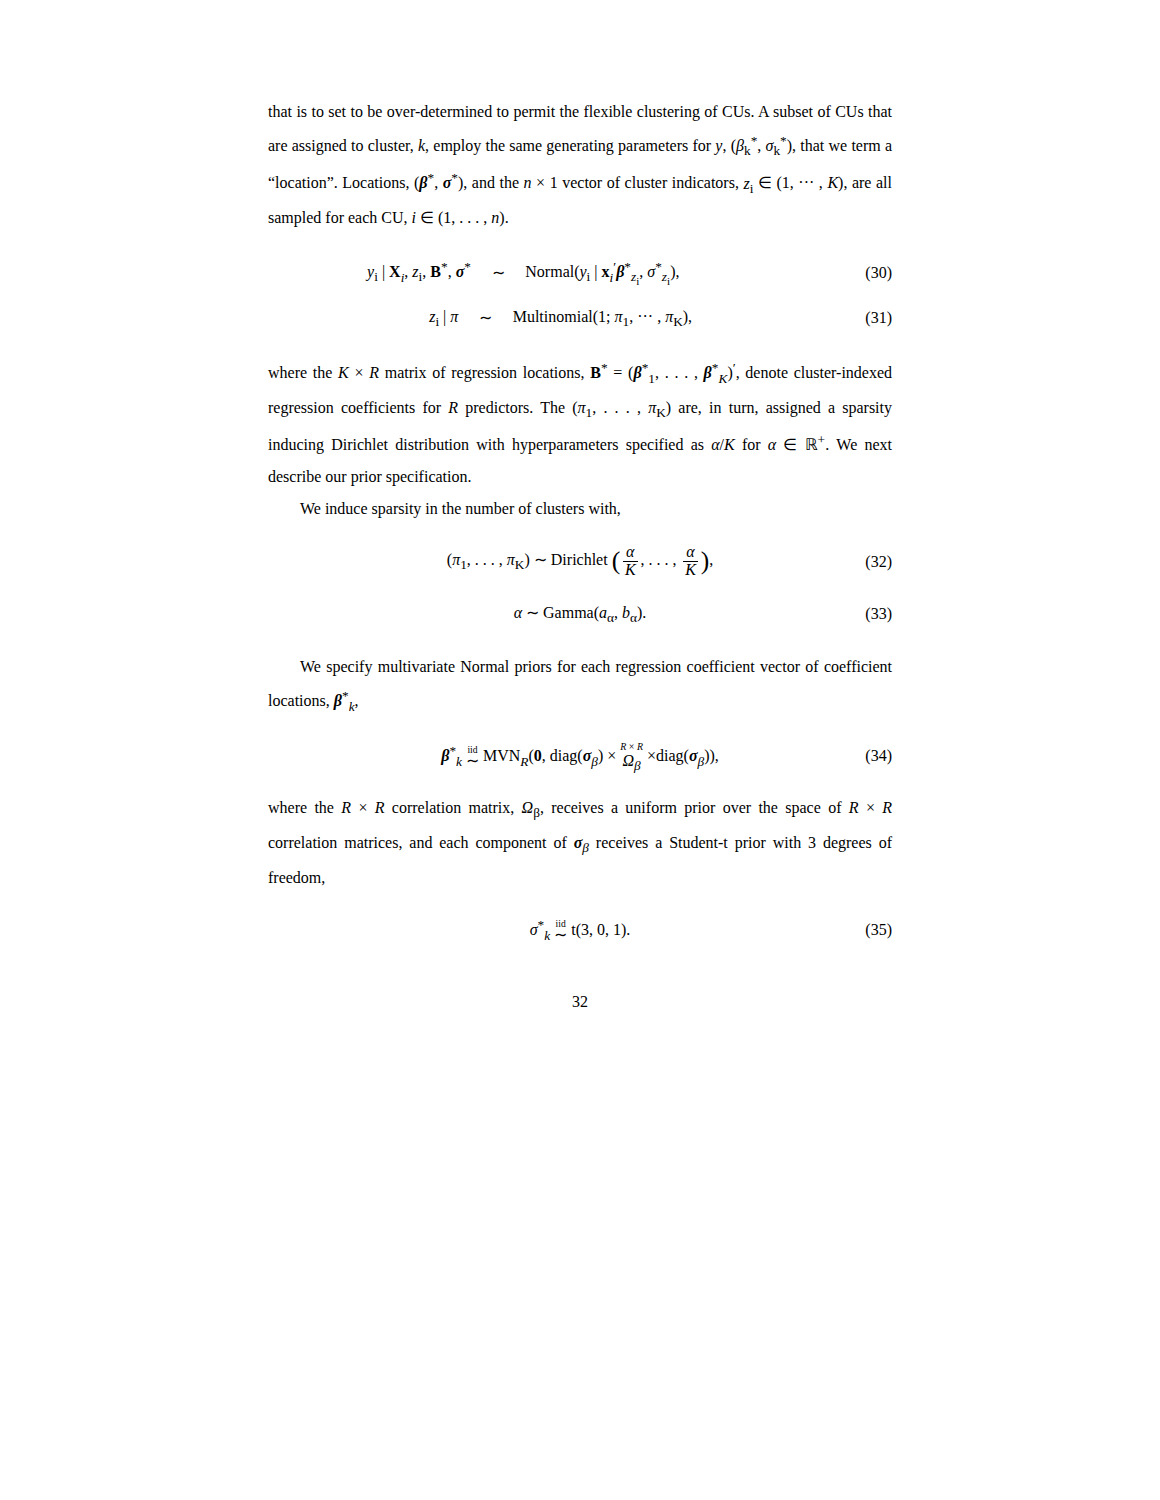that is to set to be over-determined to permit the flexible clustering of CUs. A subset of CUs that are assigned to cluster, k, employ the same generating parameters for y, (βk*, σk*), that we term a “location”. Locations, (β*, σ*), and the n × 1 vector of cluster indicators, zi ∈ (1, ··· , K), are all sampled for each CU, i ∈ (1, . . . , n).
yi | Xi, zi, B*, σ*
∼
Normal(yi | xi′β*zi, σ*zi),
(30)
zi | π
∼
Multinomial(1; π1, ··· , πK),
(31)
where the K × R matrix of regression locations, B* = (β*1, . . . , β*K)′, denote cluster-indexed regression coefficients for R predictors. The (π1, . . . , πK) are, in turn, assigned a sparsity inducing Dirichlet distribution with hyperparameters specified as α/K for α ∈ ℝ+. We next describe our prior specification.
We induce sparsity in the number of clusters with,
(π1, . . . , πK) ∼ Dirichlet (αK, . . . , αK),
(32)
α ∼ Gamma(aα, bα).
(33)
We specify multivariate Normal priors for each regression coefficient vector of coefficient locations, β*k,
β*k iid∼ MVNR(0, diag(σβ) × R × R Ωβ ×diag(σβ)),
(34)
where the R × R correlation matrix, Ωβ, receives a uniform prior over the space of R × R correlation matrices, and each component of σβ receives a Student-t prior with 3 degrees of freedom,
σ*k iid∼ t(3, 0, 1).
(35)
32